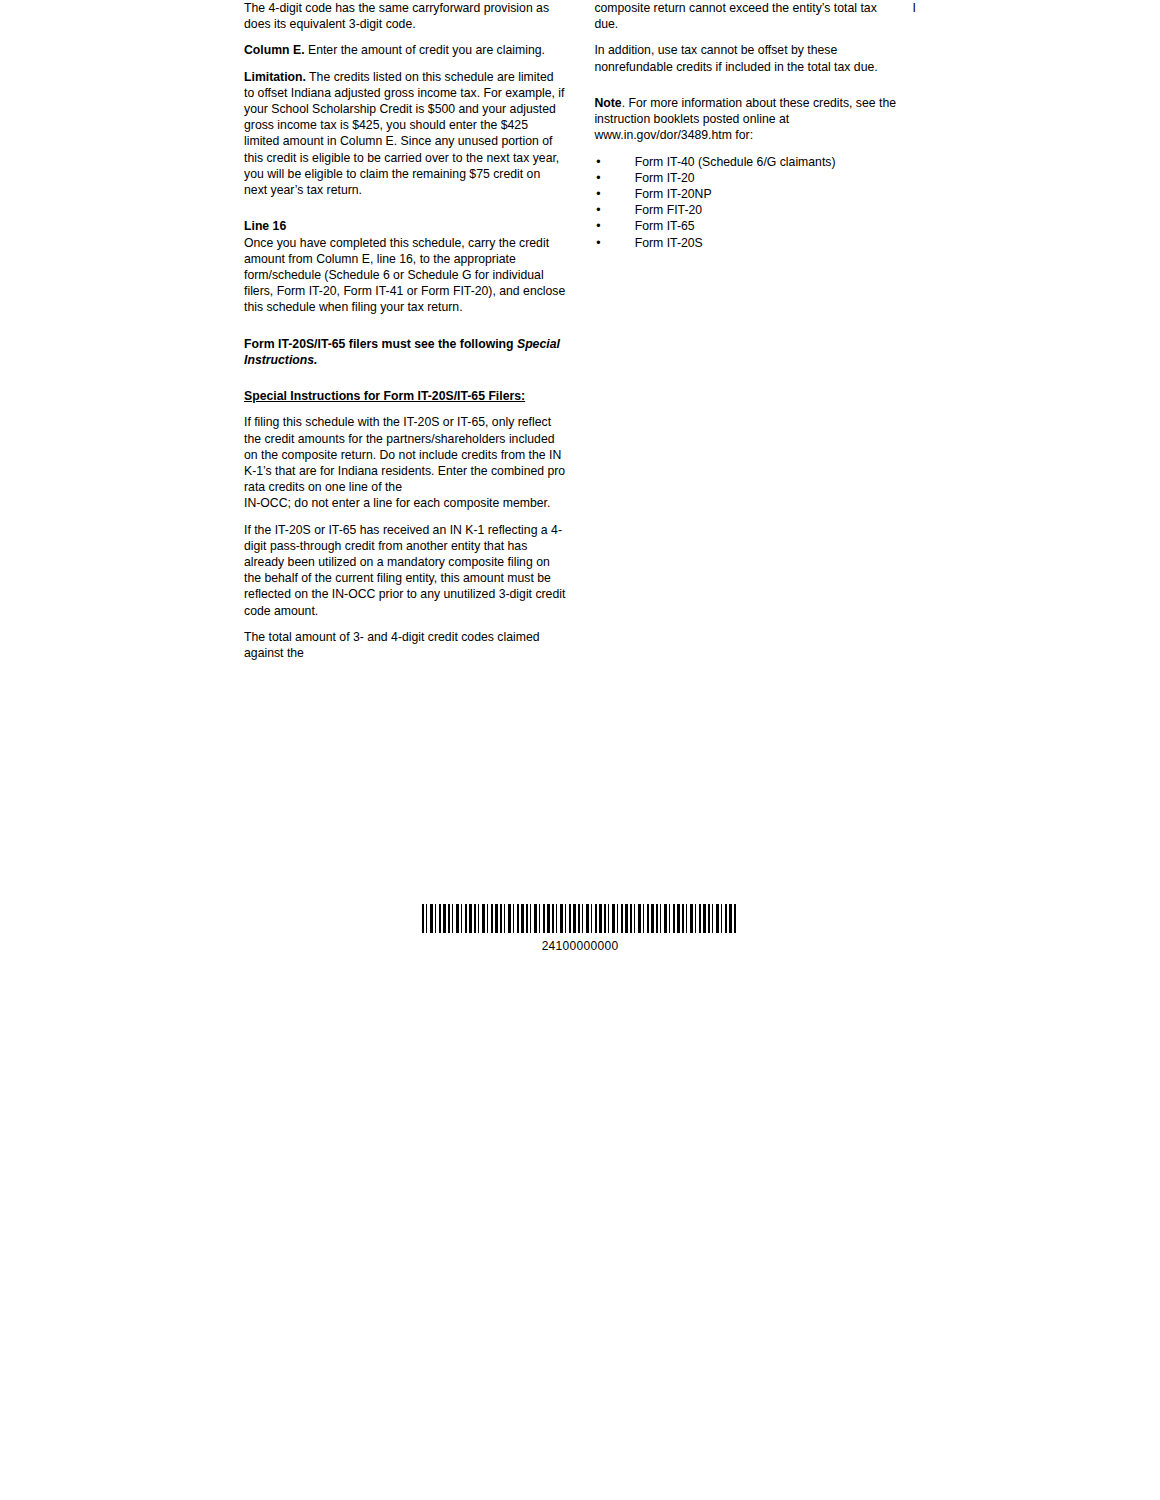The 4-digit code has the same carryforward provision as does its equivalent 3-digit code.
Column E. Enter the amount of credit you are claiming.
Limitation. The credits listed on this schedule are limited to offset Indiana adjusted gross income tax. For example, if your School Scholarship Credit is $500 and your adjusted gross income tax is $425, you should enter the $425 limited amount in Column E. Since any unused portion of this credit is eligible to be carried over to the next tax year, you will be eligible to claim the remaining $75 credit on next year’s tax return.
Line 16
Once you have completed this schedule, carry the credit amount from Column E, line 16, to the appropriate form/schedule (Schedule 6 or Schedule G for individual filers, Form IT-20, Form IT-41 or Form FIT-20), and enclose this schedule when filing your tax return.
Form IT-20S/IT-65 filers must see the following Special Instructions.
Special Instructions for Form IT-20S/IT-65 Filers:
If filing this schedule with the IT-20S or IT-65, only reflect the credit amounts for the partners/shareholders included on the composite return. Do not include credits from the IN K-1’s that are for Indiana residents. Enter the combined pro rata credits on one line of the
IN-OCC; do not enter a line for each composite member.
If the IT-20S or IT-65 has received an IN K-1 reflecting a 4-digit pass-through credit from another entity that has already been utilized on a mandatory composite filing on the behalf of the current filing entity, this amount must be reflected on the IN-OCC prior to any unutilized 3-digit credit code amount.
The total amount of 3- and 4-digit credit codes claimed against the
Icomposite return cannot exceed the entity’s total tax due.
In addition, use tax cannot be offset by these nonrefundable credits if included in the total tax due.
Note. For more information about these credits, see the instruction booklets posted online at www.in.gov/dor/3489.htm for:
Form IT-40 (Schedule 6/G claimants)
Form IT-20
Form IT-20NP
Form FIT-20
Form IT-65
Form IT-20S
24100000000